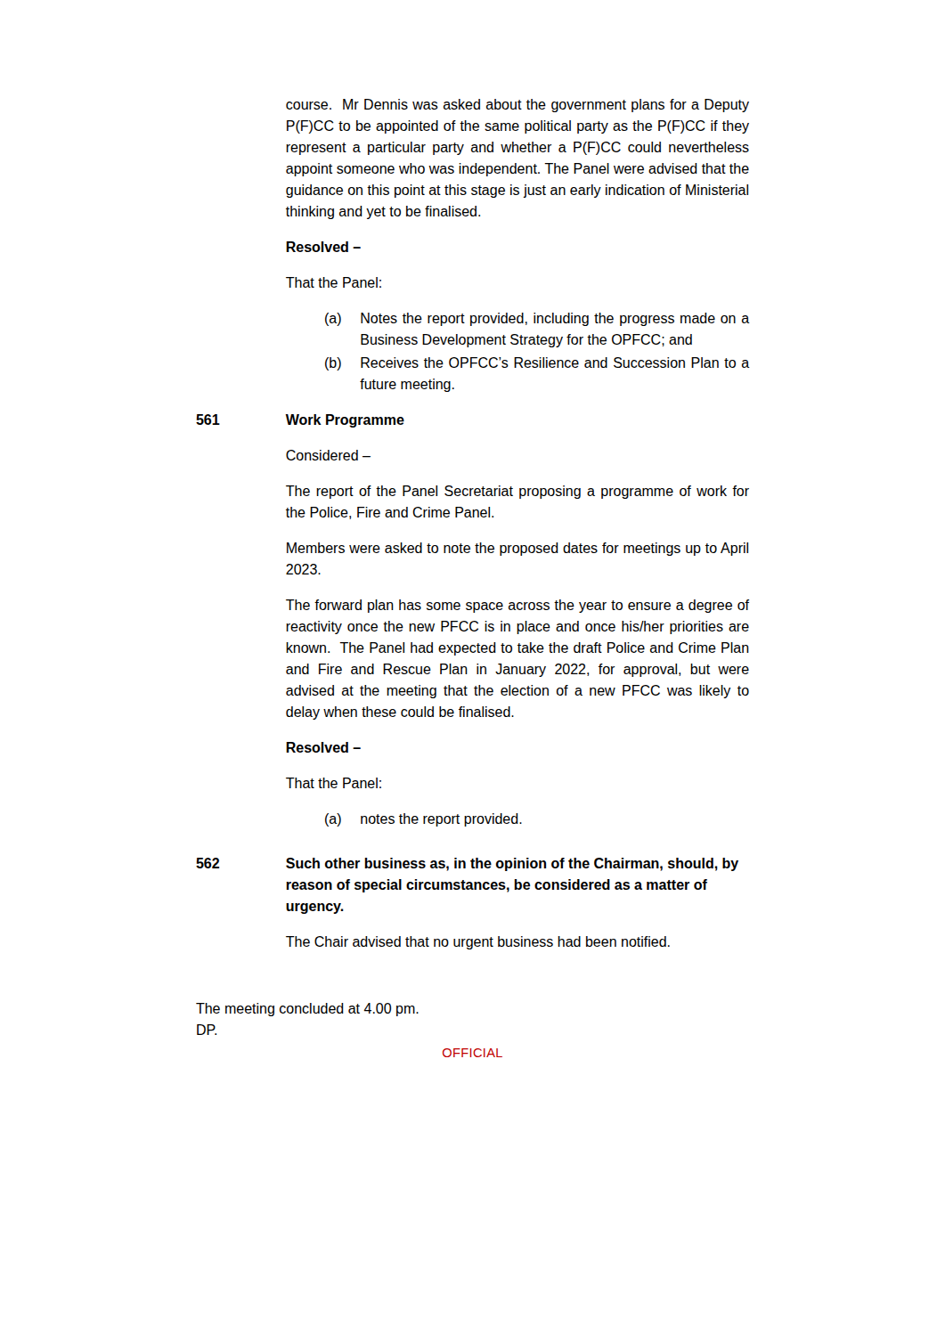course. Mr Dennis was asked about the government plans for a Deputy P(F)CC to be appointed of the same political party as the P(F)CC if they represent a particular party and whether a P(F)CC could nevertheless appoint someone who was independent. The Panel were advised that the guidance on this point at this stage is just an early indication of Ministerial thinking and yet to be finalised.
Resolved –
That the Panel:
(a) Notes the report provided, including the progress made on a Business Development Strategy for the OPFCC; and
(b) Receives the OPFCC’s Resilience and Succession Plan to a future meeting.
561
Work Programme
Considered –
The report of the Panel Secretariat proposing a programme of work for the Police, Fire and Crime Panel.
Members were asked to note the proposed dates for meetings up to April 2023.
The forward plan has some space across the year to ensure a degree of reactivity once the new PFCC is in place and once his/her priorities are known. The Panel had expected to take the draft Police and Crime Plan and Fire and Rescue Plan in January 2022, for approval, but were advised at the meeting that the election of a new PFCC was likely to delay when these could be finalised.
Resolved –
That the Panel:
(a) notes the report provided.
562
Such other business as, in the opinion of the Chairman, should, by reason of special circumstances, be considered as a matter of urgency.
The Chair advised that no urgent business had been notified.
The meeting concluded at 4.00 pm.
DP.
OFFICIAL